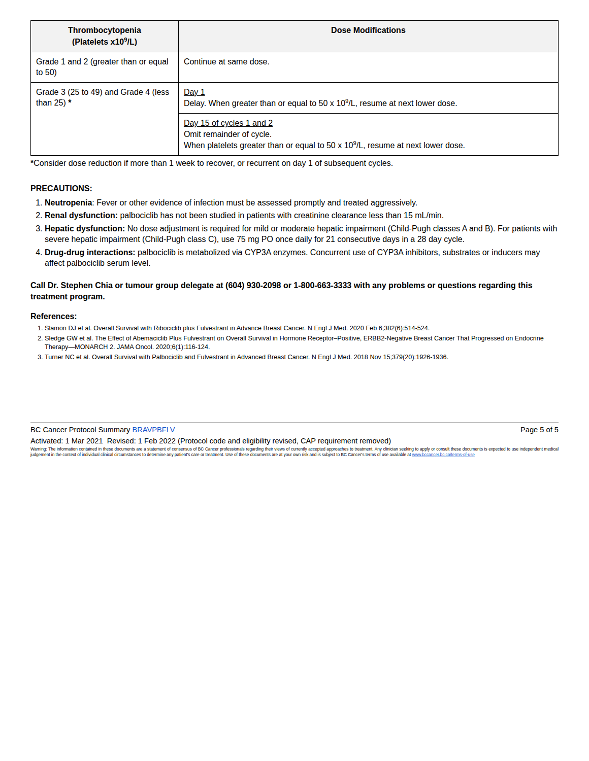| Thrombocytopenia (Platelets x10 9 /L) | Dose Modifications |
| --- | --- |
| Grade 1 and 2 (greater than or equal to 50) | Continue at same dose. |
| Grade 3 (25 to 49) and Grade 4 (less than 25) * | Day 1 Delay. When greater than or equal to 50 x 10 9 /L, resume at next lower dose. Day 15 of cycles 1 and 2 Omit remainder of cycle. When platelets greater than or equal to 50 x 10 9 /L, resume at next lower dose. |
*Consider dose reduction if more than 1 week to recover, or recurrent on day 1 of subsequent cycles.
PRECAUTIONS:
Neutropenia: Fever or other evidence of infection must be assessed promptly and treated aggressively.
Renal dysfunction: palbociclib has not been studied in patients with creatinine clearance less than 15 mL/min.
Hepatic dysfunction: No dose adjustment is required for mild or moderate hepatic impairment (Child-Pugh classes A and B). For patients with severe hepatic impairment (Child-Pugh class C), use 75 mg PO once daily for 21 consecutive days in a 28 day cycle.
Drug-drug interactions: palbociclib is metabolized via CYP3A enzymes. Concurrent use of CYP3A inhibitors, substrates or inducers may affect palbociclib serum level.
Call Dr. Stephen Chia or tumour group delegate at (604) 930-2098 or 1-800-663-3333 with any problems or questions regarding this treatment program.
References:
Slamon DJ et al. Overall Survival with Ribociclib plus Fulvestrant in Advance Breast Cancer. N Engl J Med. 2020 Feb 6;382(6):514-524.
Sledge GW et al. The Effect of Abemaciclib Plus Fulvestrant on Overall Survival in Hormone Receptor–Positive, ERBB2-Negative Breast Cancer That Progressed on Endocrine Therapy—MONARCH 2. JAMA Oncol. 2020;6(1):116-124.
Turner NC et al. Overall Survival with Palbociclib and Fulvestrant in Advanced Breast Cancer. N Engl J Med. 2018 Nov 15;379(20):1926-1936.
BC Cancer Protocol Summary BRAVPBFLV
Page 5 of 5
Activated: 1 Mar 2021 Revised: 1 Feb 2022 (Protocol code and eligibility revised, CAP requirement removed)
Warning: The information contained in these documents are a statement of consensus of BC Cancer professionals regarding their views of currently accepted approaches to treatment. Any clinician seeking to apply or consult these documents is expected to use independent medical judgement in the context of individual clinical circumstances to determine any patient's care or treatment. Use of these documents are at your own risk and is subject to BC Cancer's terms of use available at www.bccancer.bc.ca/terms-of-use